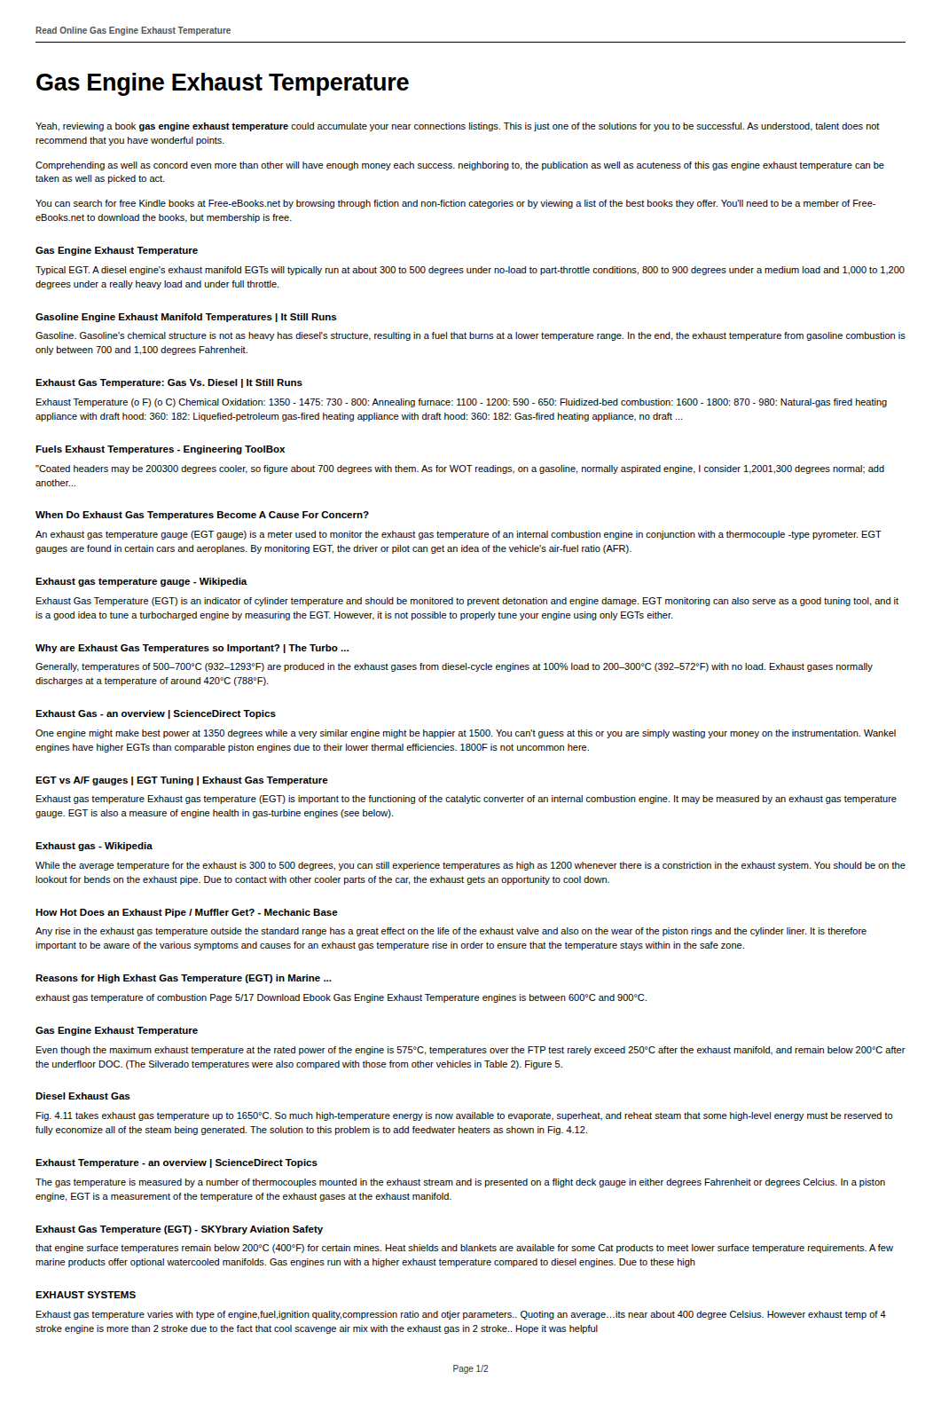Read Online Gas Engine Exhaust Temperature
Gas Engine Exhaust Temperature
Yeah, reviewing a book gas engine exhaust temperature could accumulate your near connections listings. This is just one of the solutions for you to be successful. As understood, talent does not recommend that you have wonderful points.
Comprehending as well as concord even more than other will have enough money each success. neighboring to, the publication as well as acuteness of this gas engine exhaust temperature can be taken as well as picked to act.
You can search for free Kindle books at Free-eBooks.net by browsing through fiction and non-fiction categories or by viewing a list of the best books they offer. You'll need to be a member of Free-eBooks.net to download the books, but membership is free.
Gas Engine Exhaust Temperature
Typical EGT. A diesel engine's exhaust manifold EGTs will typically run at about 300 to 500 degrees under no-load to part-throttle conditions, 800 to 900 degrees under a medium load and 1,000 to 1,200 degrees under a really heavy load and under full throttle.
Gasoline Engine Exhaust Manifold Temperatures | It Still Runs
Gasoline. Gasoline's chemical structure is not as heavy has diesel's structure, resulting in a fuel that burns at a lower temperature range. In the end, the exhaust temperature from gasoline combustion is only between 700 and 1,100 degrees Fahrenheit.
Exhaust Gas Temperature: Gas Vs. Diesel | It Still Runs
Exhaust Temperature (o F) (o C) Chemical Oxidation: 1350 - 1475: 730 - 800: Annealing furnace: 1100 - 1200: 590 - 650: Fluidized-bed combustion: 1600 - 1800: 870 - 980: Natural-gas fired heating appliance with draft hood: 360: 182: Liquefied-petroleum gas-fired heating appliance with draft hood: 360: 182: Gas-fired heating appliance, no draft ...
Fuels Exhaust Temperatures - Engineering ToolBox
"Coated headers may be 200300 degrees cooler, so figure about 700 degrees with them. As for WOT readings, on a gasoline, normally aspirated engine, I consider 1,2001,300 degrees normal; add another...
When Do Exhaust Gas Temperatures Become A Cause For Concern?
An exhaust gas temperature gauge (EGT gauge) is a meter used to monitor the exhaust gas temperature of an internal combustion engine in conjunction with a thermocouple -type pyrometer. EGT gauges are found in certain cars and aeroplanes. By monitoring EGT, the driver or pilot can get an idea of the vehicle's air-fuel ratio (AFR).
Exhaust gas temperature gauge - Wikipedia
Exhaust Gas Temperature (EGT) is an indicator of cylinder temperature and should be monitored to prevent detonation and engine damage. EGT monitoring can also serve as a good tuning tool, and it is a good idea to tune a turbocharged engine by measuring the EGT. However, it is not possible to properly tune your engine using only EGTs either.
Why are Exhaust Gas Temperatures so Important? | The Turbo ...
Generally, temperatures of 500–700°C (932–1293°F) are produced in the exhaust gases from diesel-cycle engines at 100% load to 200–300°C (392–572°F) with no load. Exhaust gases normally discharges at a temperature of around 420°C (788°F).
Exhaust Gas - an overview | ScienceDirect Topics
One engine might make best power at 1350 degrees while a very similar engine might be happier at 1500. You can't guess at this or you are simply wasting your money on the instrumentation. Wankel engines have higher EGTs than comparable piston engines due to their lower thermal efficiencies. 1800F is not uncommon here.
EGT vs A/F gauges | EGT Tuning | Exhaust Gas Temperature
Exhaust gas temperature Exhaust gas temperature (EGT) is important to the functioning of the catalytic converter of an internal combustion engine. It may be measured by an exhaust gas temperature gauge. EGT is also a measure of engine health in gas-turbine engines (see below).
Exhaust gas - Wikipedia
While the average temperature for the exhaust is 300 to 500 degrees, you can still experience temperatures as high as 1200 whenever there is a constriction in the exhaust system. You should be on the lookout for bends on the exhaust pipe. Due to contact with other cooler parts of the car, the exhaust gets an opportunity to cool down.
How Hot Does an Exhaust Pipe / Muffler Get? - Mechanic Base
Any rise in the exhaust gas temperature outside the standard range has a great effect on the life of the exhaust valve and also on the wear of the piston rings and the cylinder liner. It is therefore important to be aware of the various symptoms and causes for an exhaust gas temperature rise in order to ensure that the temperature stays within in the safe zone.
Reasons for High Exhast Gas Temperature (EGT) in Marine ...
exhaust gas temperature of combustion Page 5/17 Download Ebook Gas Engine Exhaust Temperature engines is between 600°C and 900°C.
Gas Engine Exhaust Temperature
Even though the maximum exhaust temperature at the rated power of the engine is 575°C, temperatures over the FTP test rarely exceed 250°C after the exhaust manifold, and remain below 200°C after the underfloor DOC. (The Silverado temperatures were also compared with those from other vehicles in Table 2). Figure 5.
Diesel Exhaust Gas
Fig. 4.11 takes exhaust gas temperature up to 1650°C. So much high-temperature energy is now available to evaporate, superheat, and reheat steam that some high-level energy must be reserved to fully economize all of the steam being generated. The solution to this problem is to add feedwater heaters as shown in Fig. 4.12.
Exhaust Temperature - an overview | ScienceDirect Topics
The gas temperature is measured by a number of thermocouples mounted in the exhaust stream and is presented on a flight deck gauge in either degrees Fahrenheit or degrees Celcius. In a piston engine, EGT is a measurement of the temperature of the exhaust gases at the exhaust manifold.
Exhaust Gas Temperature (EGT) - SKYbrary Aviation Safety
that engine surface temperatures remain below 200°C (400°F) for certain mines. Heat shields and blankets are available for some Cat products to meet lower surface temperature requirements. A few marine products offer optional watercooled manifolds. Gas engines run with a higher exhaust temperature compared to diesel engines. Due to these high
EXHAUST SYSTEMS
Exhaust gas temperature varies with type of engine,fuel,ignition quality,compression ratio and otjer parameters.. Quoting an average…its near about 400 degree Celsius. However exhaust temp of 4 stroke engine is more than 2 stroke due to the fact that cool scavenge air mix with the exhaust gas in 2 stroke.. Hope it was helpful
Page 1/2